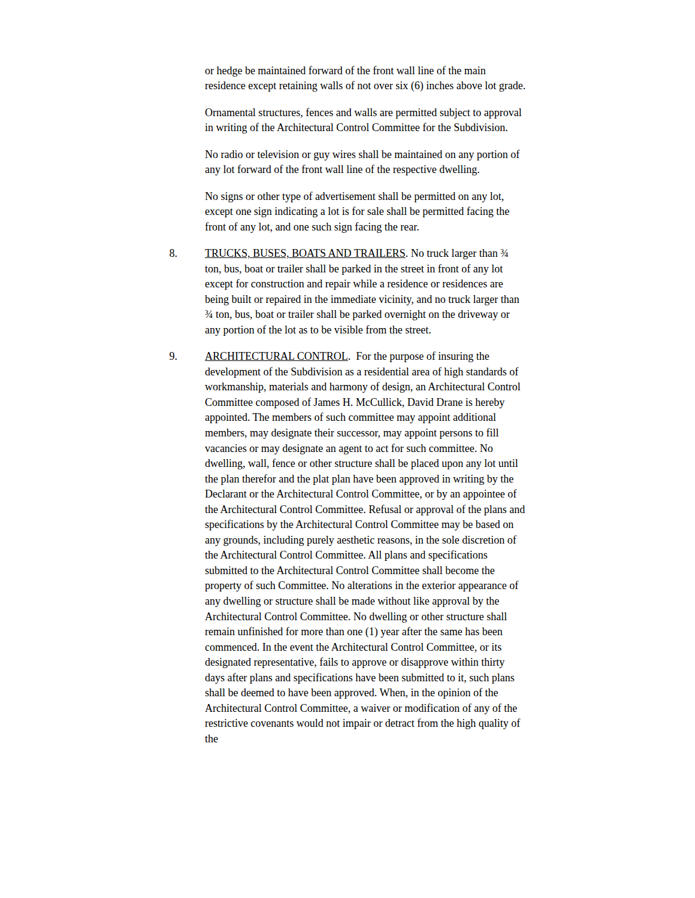or hedge be maintained forward of the front wall line of the main residence except retaining walls of not over six (6) inches above lot grade.
Ornamental structures, fences and walls are permitted subject to approval in writing of the Architectural Control Committee for the Subdivision.
No radio or television or guy wires shall be maintained on any portion of any lot forward of the front wall line of the respective dwelling.
No signs or other type of advertisement shall be permitted on any lot, except one sign indicating a lot is for sale shall be permitted facing the front of any lot, and one such sign facing the rear.
8.
TRUCKS, BUSES, BOATS AND TRAILERS. No truck larger than ¾ ton, bus, boat or trailer shall be parked in the street in front of any lot except for construction and repair while a residence or residences are being built or repaired in the immediate vicinity, and no truck larger than ¾ ton, bus, boat or trailer shall be parked overnight on the driveway or any portion of the lot as to be visible from the street.
9.
ARCHITECTURAL CONTROL. For the purpose of insuring the development of the Subdivision as a residential area of high standards of workmanship, materials and harmony of design, an Architectural Control Committee composed of James H. McCullick, David Drane is hereby appointed. The members of such committee may appoint additional members, may designate their successor, may appoint persons to fill vacancies or may designate an agent to act for such committee. No dwelling, wall, fence or other structure shall be placed upon any lot until the plan therefor and the plat plan have been approved in writing by the Declarant or the Architectural Control Committee, or by an appointee of the Architectural Control Committee. Refusal or approval of the plans and specifications by the Architectural Control Committee may be based on any grounds, including purely aesthetic reasons, in the sole discretion of the Architectural Control Committee. All plans and specifications submitted to the Architectural Control Committee shall become the property of such Committee. No alterations in the exterior appearance of any dwelling or structure shall be made without like approval by the Architectural Control Committee. No dwelling or other structure shall remain unfinished for more than one (1) year after the same has been commenced. In the event the Architectural Control Committee, or its designated representative, fails to approve or disapprove within thirty days after plans and specifications have been submitted to it, such plans shall be deemed to have been approved. When, in the opinion of the Architectural Control Committee, a waiver or modification of any of the restrictive covenants would not impair or detract from the high quality of the